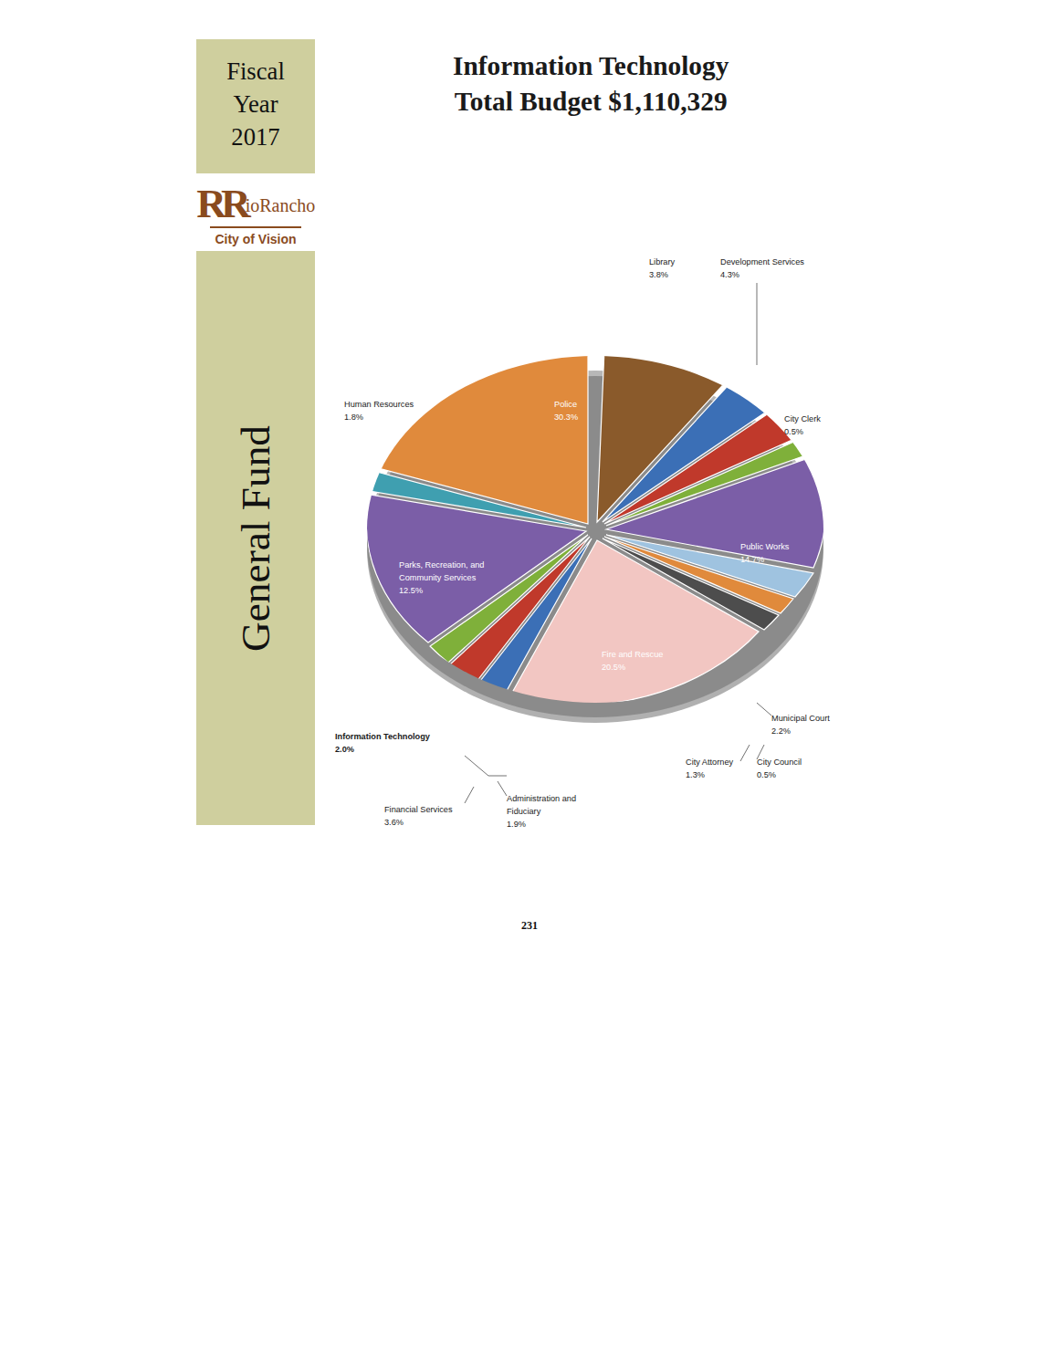Fiscal
Year
2017
RR ioRancho
City of Vision
General Fund
Information Technology
Total Budget $1,110,329
Police 30.3% Human Resources 1.8% Parks, Recreation, and Community Services 12.5% Information Technology 2.0% Financial Services 3.6% Administration and Fiduciary 1.9% Fire and Rescue 20.5% City Attorney 1.3% City Council 0.5% Municipal Court 2.2% Public Works 14.7% City Clerk 0.5% Development Services 4.3% Library 3.8%
231